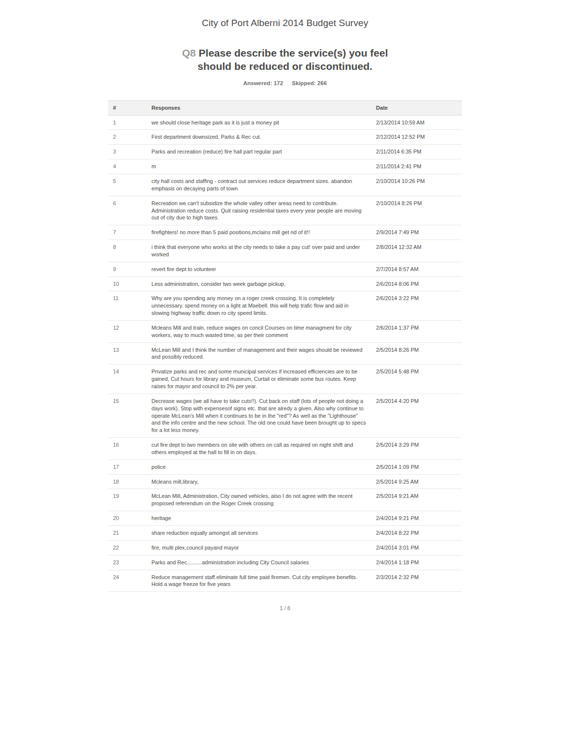City of Port Alberni 2014 Budget Survey
Q8 Please describe the service(s) you feel
should be reduced or discontinued.
Answered: 172 Skipped: 266
| # | Responses | Date |
| --- | --- | --- |
| 1 | we should close heritage park as it is just a money pit | 2/13/2014 10:59 AM |
| 2 | First department downsized, Parks & Rec cut. | 2/12/2014 12:52 PM |
| 3 | Parks and recreation (reduce) fire hall part regular part | 2/11/2014 6:35 PM |
| 4 | m | 2/11/2014 2:41 PM |
| 5 | city hall costs and staffing - contract out services reduce department sizes. abandon emphasis on decaying parts of town | 2/10/2014 10:26 PM |
| 6 | Recreation we can't subsidize the whole valley other areas need to contribute. Administration reduce costs. Quit raising residential taxes every year people are moving out of city due to high taxes. | 2/10/2014 8:26 PM |
| 7 | firefighters! no more than 5 paid positions,mclains mill get rid of it!! | 2/9/2014 7:49 PM |
| 8 | i think that everyone who works at the city needs to take a pay cut! over paid and under worked | 2/8/2014 12:32 AM |
| 9 | revert fire dept to volunteer | 2/7/2014 8:57 AM |
| 10 | Less administration, consider two week garbage pickup, | 2/6/2014 8:06 PM |
| 11 | Why are you spending any money on a roger creek crossing. It is completely unnecessary. spend money on a light at Maebell. this will help trafic flow and aid in slowing highway traffic down ro city speed limits. | 2/6/2014 3:22 PM |
| 12 | Mcleans Mill and train. reduce wages on concil Courses on time managment for city workers, way to much wasted time, as per their comment | 2/6/2014 1:37 PM |
| 13 | McLean Mill and I think the number of management and their wages should be reviewed and possibly reduced. | 2/5/2014 8:26 PM |
| 14 | Privatize parks and rec and some municipal services if increased efficiencies are to be gained, Cut hours for library and museum, Curtail or eliminate some bus routes. Keep raises for mayor and council to 2% per year. | 2/5/2014 5:48 PM |
| 15 | Decrease wages (we all have to take cuts!!). Cut back on staff (lots of people not doing a days work). Stop with expensesof signs etc. that are alredy a given. Also why continue to operate McLean's Mill when it continues to be in the "red"? As well as the "Lighthouse" and the info centre and the new school. The old one could have been brought up to specs for a lot less money. | 2/5/2014 4:20 PM |
| 16 | cut fire dept to two members on site with others on call as required on night shift and others employed at the hall to fill in on days. | 2/5/2014 3:29 PM |
| 17 | police | 2/5/2014 1:09 PM |
| 18 | Mcleans mill,library, | 2/5/2014 9:25 AM |
| 19 | McLean Mill, Administration, City owned vehicles, also I do not agree with the recent proposed referendum on the Roger Creek crossing | 2/5/2014 9:21 AM |
| 20 | heritage | 2/4/2014 9:21 PM |
| 21 | share reduction equally amongst all services | 2/4/2014 8:22 PM |
| 22 | fire, multi plex,council payand mayor | 2/4/2014 3:01 PM |
| 23 | Parks and Rec..........administration including City Council salaries | 2/4/2014 1:18 PM |
| 24 | Reduce management staff.eliminate full time paid firemen. Cut city employee benefits. Hold a wage freeze for five years | 2/3/2014 2:32 PM |
1 / 8